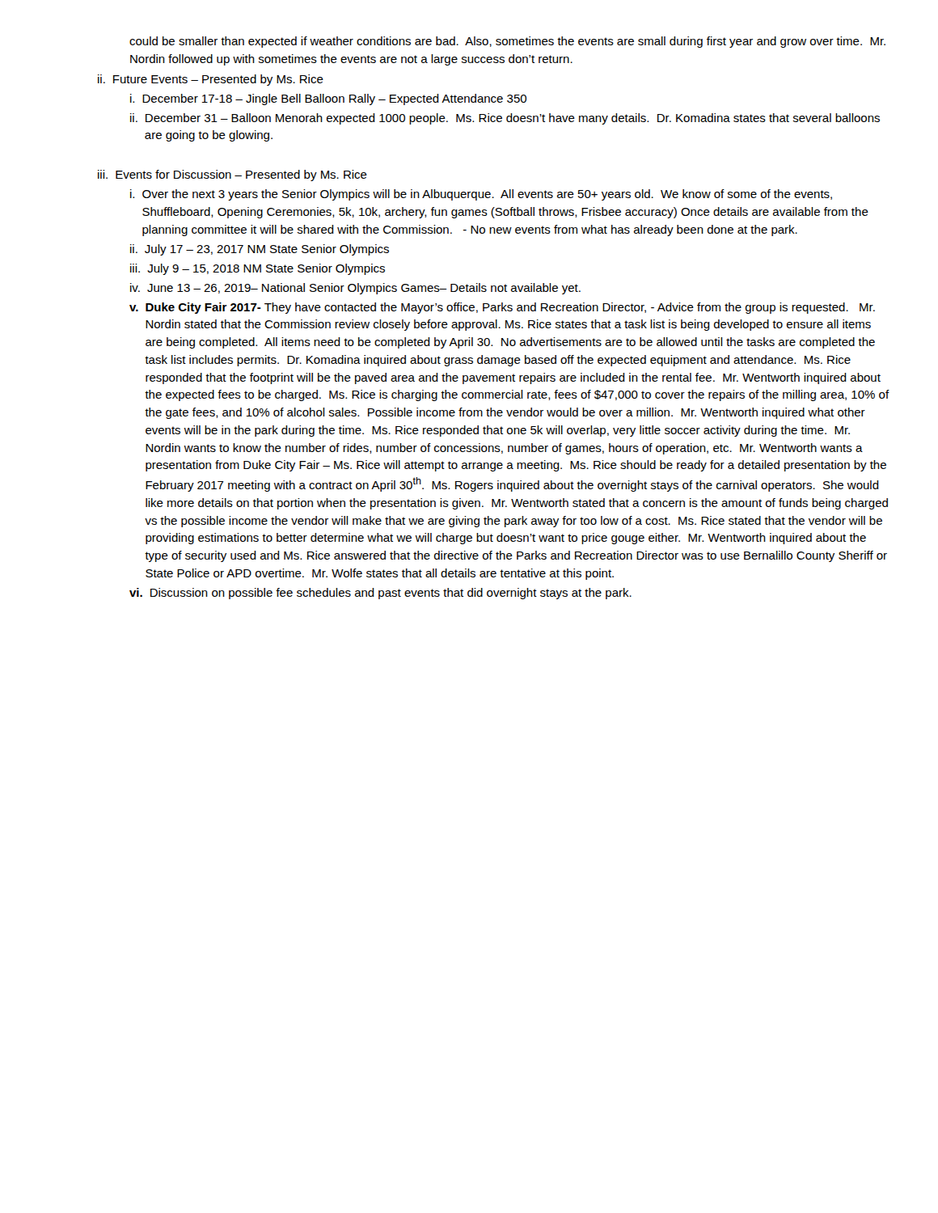could be smaller than expected if weather conditions are bad. Also, sometimes the events are small during first year and grow over time. Mr. Nordin followed up with sometimes the events are not a large success don’t return.
ii. Future Events – Presented by Ms. Rice
i. December 17-18 – Jingle Bell Balloon Rally – Expected Attendance 350
ii. December 31 – Balloon Menorah expected 1000 people. Ms. Rice doesn’t have many details. Dr. Komadina states that several balloons are going to be glowing.
iii. Events for Discussion – Presented by Ms. Rice
i. Over the next 3 years the Senior Olympics will be in Albuquerque. All events are 50+ years old. We know of some of the events, Shuffleboard, Opening Ceremonies, 5k, 10k, archery, fun games (Softball throws, Frisbee accuracy) Once details are available from the planning committee it will be shared with the Commission. - No new events from what has already been done at the park.
ii. July 17 – 23, 2017 NM State Senior Olympics
iii. July 9 – 15, 2018 NM State Senior Olympics
iv. June 13 – 26, 2019– National Senior Olympics Games– Details not available yet.
v. Duke City Fair 2017- They have contacted the Mayor’s office, Parks and Recreation Director, - Advice from the group is requested. Mr. Nordin stated that the Commission review closely before approval. Ms. Rice states that a task list is being developed to ensure all items are being completed. All items need to be completed by April 30. No advertisements are to be allowed until the tasks are completed the task list includes permits. Dr. Komadina inquired about grass damage based off the expected equipment and attendance. Ms. Rice responded that the footprint will be the paved area and the pavement repairs are included in the rental fee. Mr. Wentworth inquired about the expected fees to be charged. Ms. Rice is charging the commercial rate, fees of $47,000 to cover the repairs of the milling area, 10% of the gate fees, and 10% of alcohol sales. Possible income from the vendor would be over a million. Mr. Wentworth inquired what other events will be in the park during the time. Ms. Rice responded that one 5k will overlap, very little soccer activity during the time. Mr. Nordin wants to know the number of rides, number of concessions, number of games, hours of operation, etc. Mr. Wentworth wants a presentation from Duke City Fair – Ms. Rice will attempt to arrange a meeting. Ms. Rice should be ready for a detailed presentation by the February 2017 meeting with a contract on April 30th. Ms. Rogers inquired about the overnight stays of the carnival operators. She would like more details on that portion when the presentation is given. Mr. Wentworth stated that a concern is the amount of funds being charged vs the possible income the vendor will make that we are giving the park away for too low of a cost. Ms. Rice stated that the vendor will be providing estimations to better determine what we will charge but doesn’t want to price gouge either. Mr. Wentworth inquired about the type of security used and Ms. Rice answered that the directive of the Parks and Recreation Director was to use Bernalillo County Sheriff or State Police or APD overtime. Mr. Wolfe states that all details are tentative at this point.
vi. Discussion on possible fee schedules and past events that did overnight stays at the park.